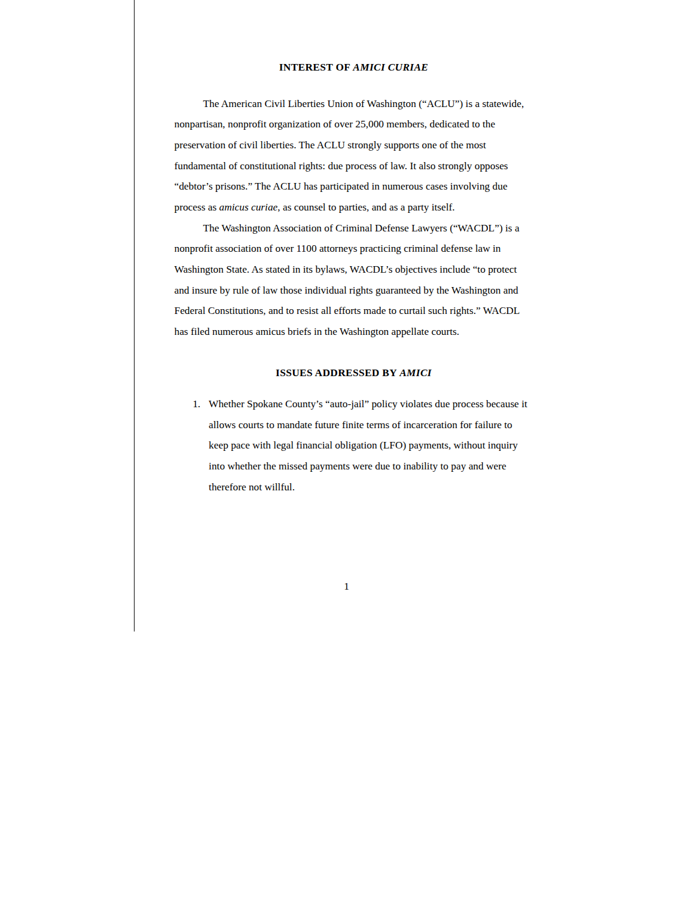INTEREST OF AMICI CURIAE
The American Civil Liberties Union of Washington (“ACLU”) is a statewide, nonpartisan, nonprofit organization of over 25,000 members, dedicated to the preservation of civil liberties. The ACLU strongly supports one of the most fundamental of constitutional rights: due process of law. It also strongly opposes “debtor’s prisons.” The ACLU has participated in numerous cases involving due process as amicus curiae, as counsel to parties, and as a party itself.
The Washington Association of Criminal Defense Lawyers (“WACDL”) is a nonprofit association of over 1100 attorneys practicing criminal defense law in Washington State. As stated in its bylaws, WACDL’s objectives include “to protect and insure by rule of law those individual rights guaranteed by the Washington and Federal Constitutions, and to resist all efforts made to curtail such rights.” WACDL has filed numerous amicus briefs in the Washington appellate courts.
ISSUES ADDRESSED BY AMICI
Whether Spokane County’s “auto-jail” policy violates due process because it allows courts to mandate future finite terms of incarceration for failure to keep pace with legal financial obligation (LFO) payments, without inquiry into whether the missed payments were due to inability to pay and were therefore not willful.
1